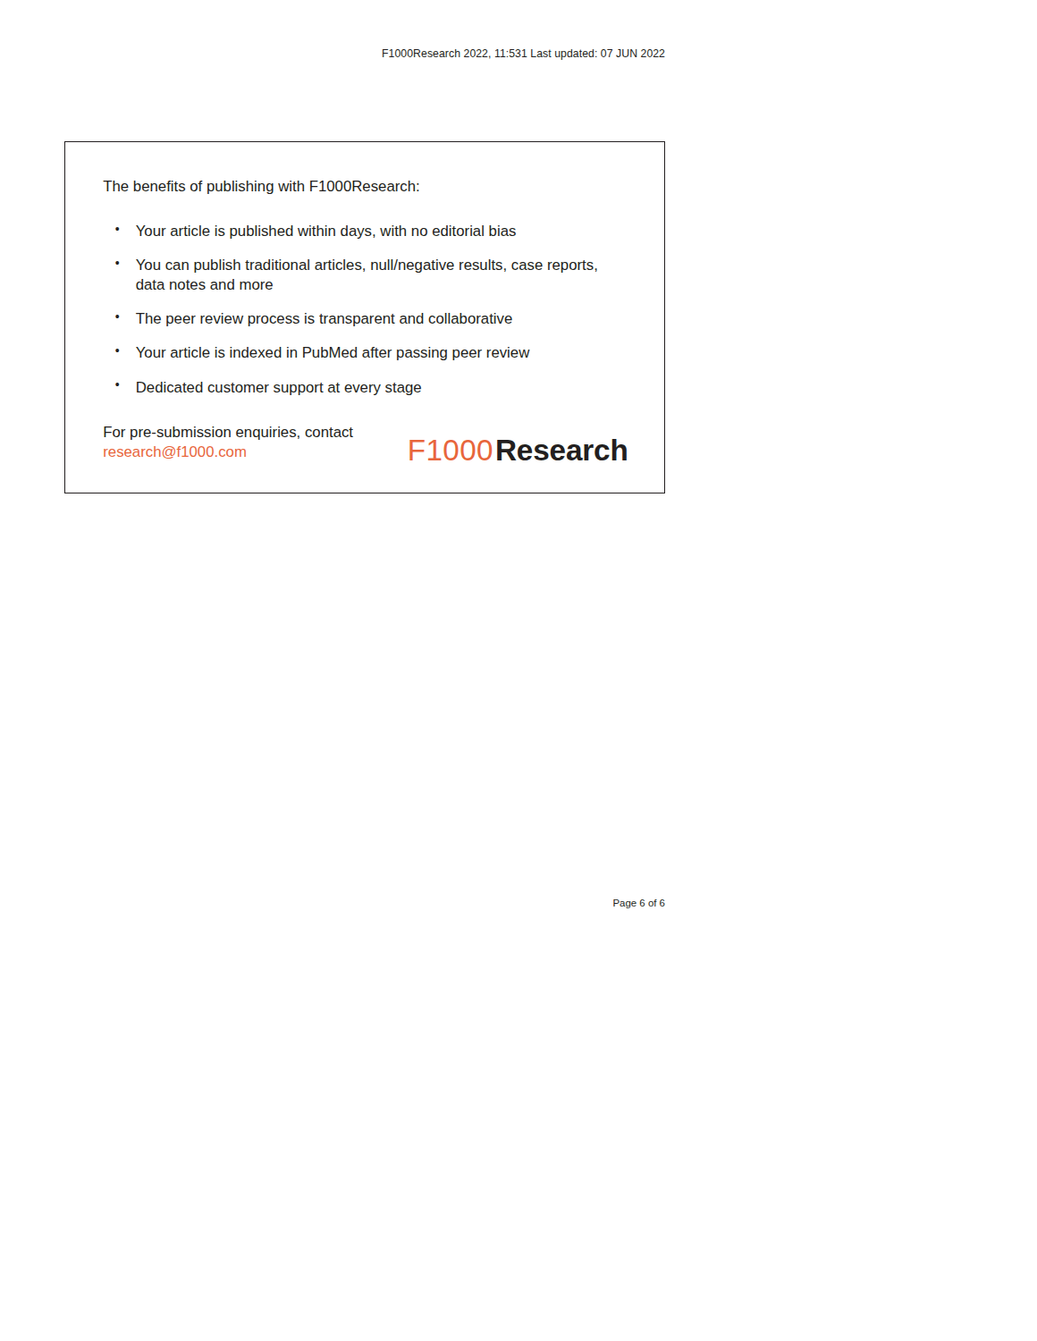F1000Research 2022, 11:531 Last updated: 07 JUN 2022
The benefits of publishing with F1000Research:
Your article is published within days, with no editorial bias
You can publish traditional articles, null/negative results, case reports, data notes and more
The peer review process is transparent and collaborative
Your article is indexed in PubMed after passing peer review
Dedicated customer support at every stage
For pre-submission enquiries, contact research@f1000.com
F1000 Research
Page 6 of 6